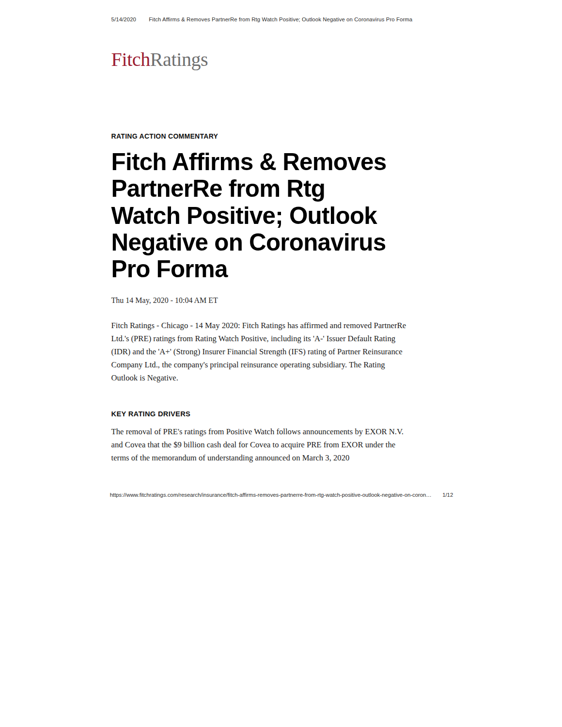5/14/2020 Fitch Affirms & Removes PartnerRe from Rtg Watch Positive; Outlook Negative on Coronavirus Pro Forma
Fitch Ratings
RATING ACTION COMMENTARY
Fitch Affirms & Removes PartnerRe from Rtg Watch Positive; Outlook Negative on Coronavirus Pro Forma
Thu 14 May, 2020 - 10:04 AM ET
Fitch Ratings - Chicago - 14 May 2020: Fitch Ratings has affirmed and removed PartnerRe Ltd.'s (PRE) ratings from Rating Watch Positive, including its 'A-' Issuer Default Rating (IDR) and the 'A+' (Strong) Insurer Financial Strength (IFS) rating of Partner Reinsurance Company Ltd., the company's principal reinsurance operating subsidiary. The Rating Outlook is Negative.
KEY RATING DRIVERS
The removal of PRE's ratings from Positive Watch follows announcements by EXOR N.V. and Covea that the $9 billion cash deal for Covea to acquire PRE from EXOR under the terms of the memorandum of understanding announced on March 3, 2020
https://www.fitchratings.com/research/insurance/fitch-affirms-removes-partnerre-from-rtg-watch-positive-outlook-negative-on-coronavirus-pro-forma-1… 1/12